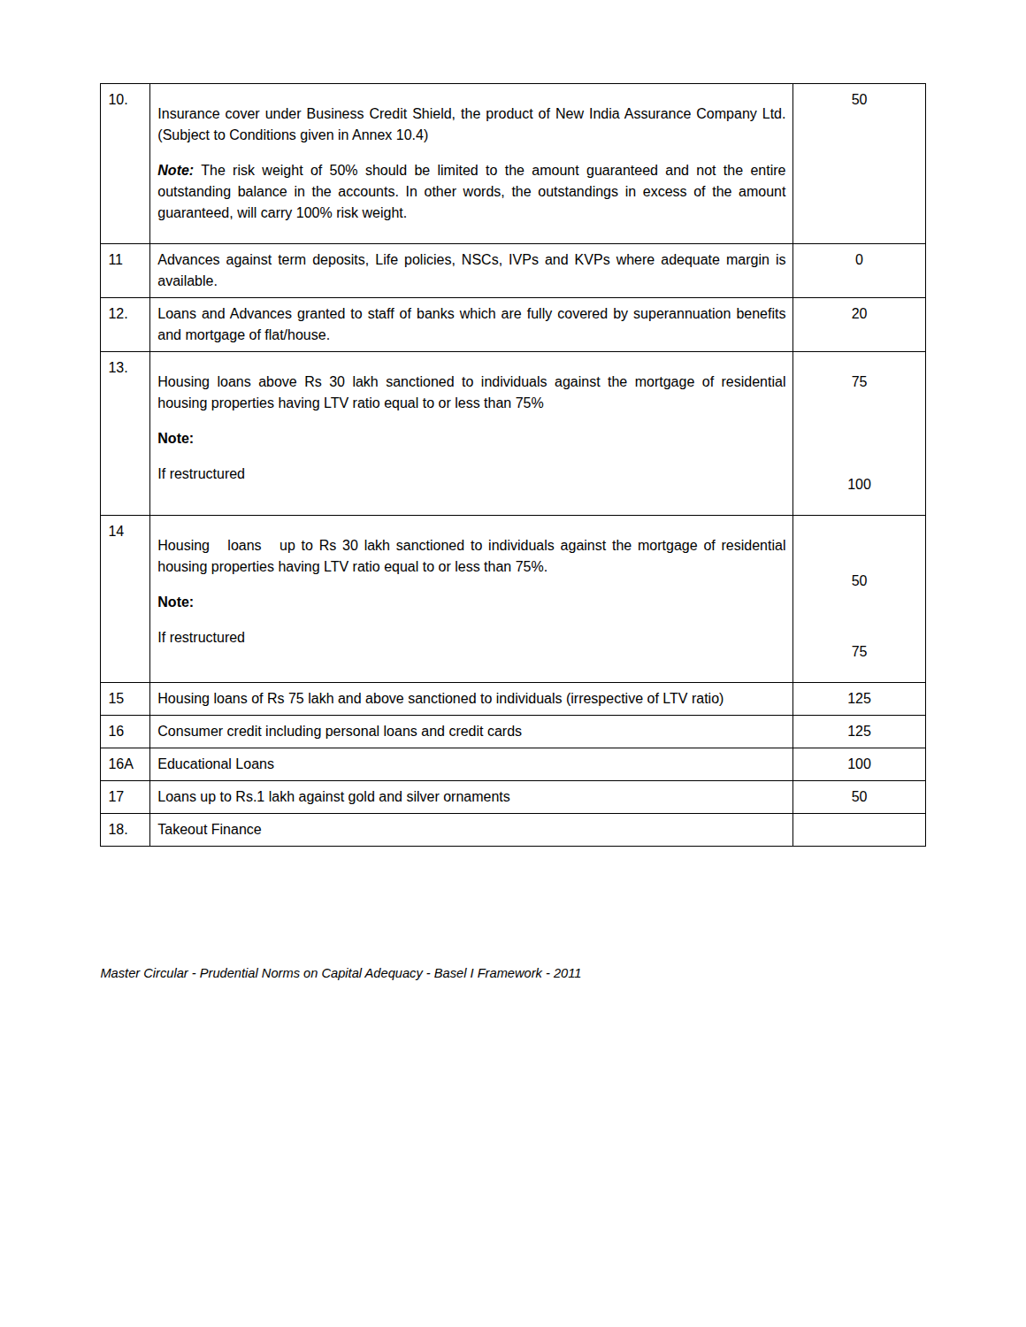| 10. | Insurance cover under Business Credit Shield, the product of New India Assurance Company Ltd. (Subject to Conditions given in Annex 10.4) Note: The risk weight of 50% should be limited to the amount guaranteed and not the entire outstanding balance in the accounts. In other words, the outstandings in excess of the amount guaranteed, will carry 100% risk weight. | 50 |
| 11 | Advances against term deposits, Life policies, NSCs, IVPs and KVPs where adequate margin is available. | 0 |
| 12. | Loans and Advances granted to staff of banks which are fully covered by superannuation benefits and mortgage of flat/house. | 20 |
| 13. | Housing loans above Rs 30 lakh sanctioned to individuals against the mortgage of residential housing properties having LTV ratio equal to or less than 75% Note: If restructured | 75 100 |
| 14 | Housing loans up to Rs 30 lakh sanctioned to individuals against the mortgage of residential housing properties having LTV ratio equal to or less than 75%. Note: If restructured | 50 75 |
| 15 | Housing loans of Rs 75 lakh and above sanctioned to individuals (irrespective of LTV ratio) | 125 |
| 16 | Consumer credit including personal loans and credit cards | 125 |
| 16A | Educational Loans | 100 |
| 17 | Loans up to Rs.1 lakh against gold and silver ornaments | 50 |
| 18. | Takeout Finance | |
Master Circular - Prudential Norms on Capital Adequacy - Basel I Framework - 2011